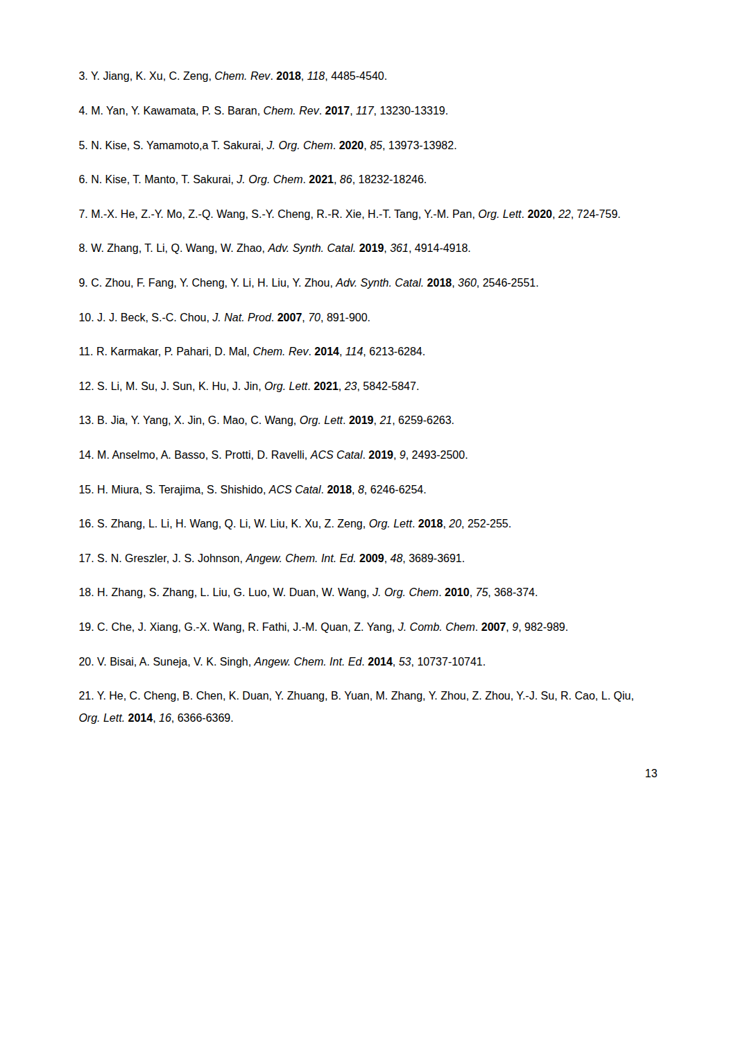3. Y. Jiang, K. Xu, C. Zeng, Chem. Rev. 2018, 118, 4485-4540.
4. M. Yan, Y. Kawamata, P. S. Baran, Chem. Rev. 2017, 117, 13230-13319.
5. N. Kise, S. Yamamoto,a T. Sakurai, J. Org. Chem. 2020, 85, 13973-13982.
6. N. Kise, T. Manto, T. Sakurai, J. Org. Chem. 2021, 86, 18232-18246.
7. M.-X. He, Z.-Y. Mo, Z.-Q. Wang, S.-Y. Cheng, R.-R. Xie, H.-T. Tang, Y.-M. Pan, Org. Lett. 2020, 22, 724-759.
8. W. Zhang, T. Li, Q. Wang, W. Zhao, Adv. Synth. Catal. 2019, 361, 4914-4918.
9. C. Zhou, F. Fang, Y. Cheng, Y. Li, H. Liu, Y. Zhou, Adv. Synth. Catal. 2018, 360, 2546-2551.
10. J. J. Beck, S.-C. Chou, J. Nat. Prod. 2007, 70, 891-900.
11. R. Karmakar, P. Pahari, D. Mal, Chem. Rev. 2014, 114, 6213-6284.
12. S. Li, M. Su, J. Sun, K. Hu, J. Jin, Org. Lett. 2021, 23, 5842-5847.
13. B. Jia, Y. Yang, X. Jin, G. Mao, C. Wang, Org. Lett. 2019, 21, 6259-6263.
14. M. Anselmo, A. Basso, S. Protti, D. Ravelli, ACS Catal. 2019, 9, 2493-2500.
15. H. Miura, S. Terajima, S. Shishido, ACS Catal. 2018, 8, 6246-6254.
16. S. Zhang, L. Li, H. Wang, Q. Li, W. Liu, K. Xu, Z. Zeng, Org. Lett. 2018, 20, 252-255.
17. S. N. Greszler, J. S. Johnson, Angew. Chem. Int. Ed. 2009, 48, 3689-3691.
18. H. Zhang, S. Zhang, L. Liu, G. Luo, W. Duan, W. Wang, J. Org. Chem. 2010, 75, 368-374.
19. C. Che, J. Xiang, G.-X. Wang, R. Fathi, J.-M. Quan, Z. Yang, J. Comb. Chem. 2007, 9, 982-989.
20. V. Bisai, A. Suneja, V. K. Singh, Angew. Chem. Int. Ed. 2014, 53, 10737-10741.
21. Y. He, C. Cheng, B. Chen, K. Duan, Y. Zhuang, B. Yuan, M. Zhang, Y. Zhou, Z. Zhou, Y.-J. Su, R. Cao, L. Qiu, Org. Lett. 2014, 16, 6366-6369.
13